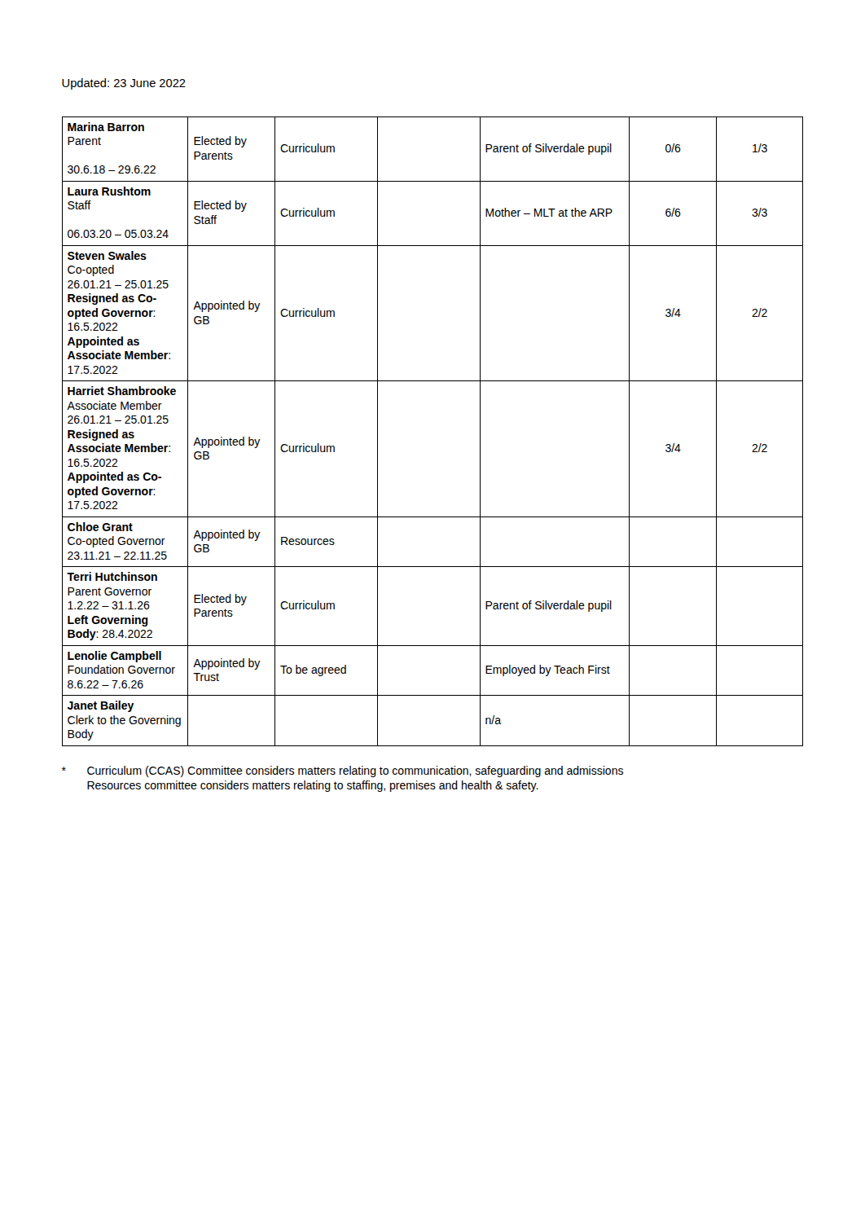Updated: 23 June 2022
| Marina Barron Parent 30.6.18 – 29.6.22 | Elected by Parents | Curriculum | | Parent of Silverdale pupil | 0/6 | 1/3 |
| Laura Rushtom Staff 06.03.20 – 05.03.24 | Elected by Staff | Curriculum | | Mother – MLT at the ARP | 6/6 | 3/3 |
| Steven Swales Co-opted 26.01.21 – 25.01.25 Resigned as Co-opted Governor : 16.5.2022 Appointed as Associate Member : 17.5.2022 | Appointed by GB | Curriculum | | | 3/4 | 2/2 |
| Harriet Shambrooke Associate Member 26.01.21 – 25.01.25 Resigned as Associate Member : 16.5.2022 Appointed as Co-opted Governor : 17.5.2022 | Appointed by GB | Curriculum | | | 3/4 | 2/2 |
| Chloe Grant Co-opted Governor 23.11.21 – 22.11.25 | Appointed by GB | Resources | | | | |
| Terri Hutchinson Parent Governor 1.2.22 – 31.1.26 Left Governing Body : 28.4.2022 | Elected by Parents | Curriculum | | Parent of Silverdale pupil | | |
| Lenolie Campbell Foundation Governor 8.6.22 – 7.6.26 | Appointed by Trust | To be agreed | | Employed by Teach First | | |
| Janet Bailey Clerk to the Governing Body | | | | n/a | | |
| * | Curriculum (CCAS) Committee considers matters relating to communication, safeguarding and admissions Resources committee considers matters relating to staffing, premises and health & safety. |